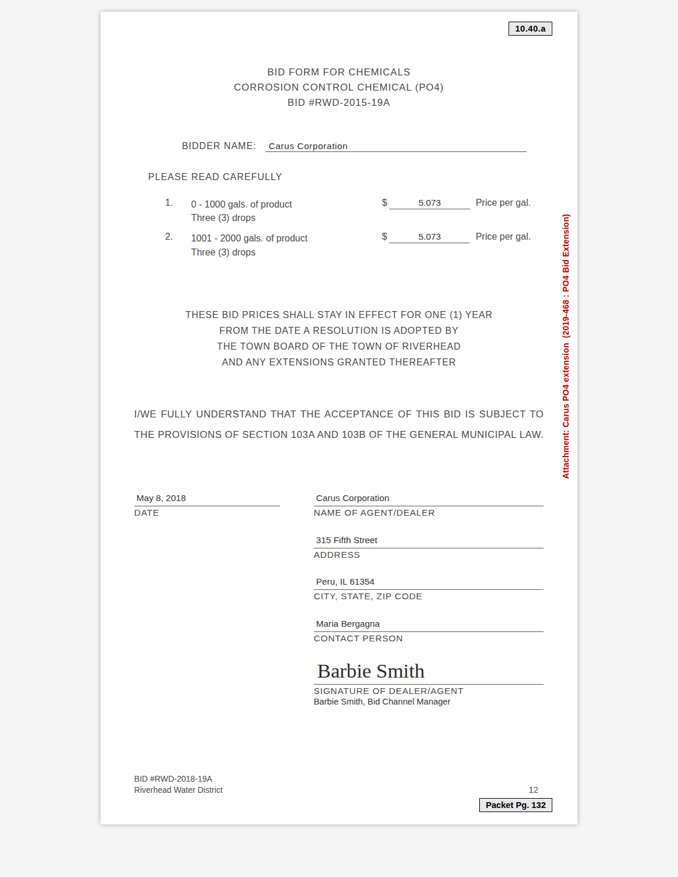10.40.a
Attachment: Carus PO4 extension (2019-468 : PO4 Bid Extension)
BID FORM FOR CHEMICALS
CORROSION CONTROL CHEMICAL (PO4)
BID #RWD-2015-19A
BIDDER NAME: Carus Corporation
PLEASE READ CAREFULLY
| 1. | 0 - 1000 gals. of product Three (3) drops | $ 5.073 Price per gal. |
| 2. | 1001 - 2000 gals. of product Three (3) drops | $ 5.073 Price per gal. |
THESE BID PRICES SHALL STAY IN EFFECT FOR ONE (1) YEAR
FROM THE DATE A RESOLUTION IS ADOPTED BY
THE TOWN BOARD OF THE TOWN OF RIVERHEAD
AND ANY EXTENSIONS GRANTED THEREAFTER
I/WE FULLY UNDERSTAND THAT THE ACCEPTANCE OF THIS BID IS SUBJECT TO THE PROVISIONS OF SECTION 103A AND 103B OF THE GENERAL MUNICIPAL LAW.
May 8, 2018
DATE
Carus Corporation
NAME OF AGENT/DEALER
315 Fifth Street
ADDRESS
Peru, IL 61354
CITY, STATE, ZIP CODE
Maria Bergagna
CONTACT PERSON
Barbie Smith
SIGNATURE OF DEALER/AGENT
Barbie Smith, Bid Channel Manager
BID #RWD-2018-19A
Riverhead Water District 12
Packet Pg. 132